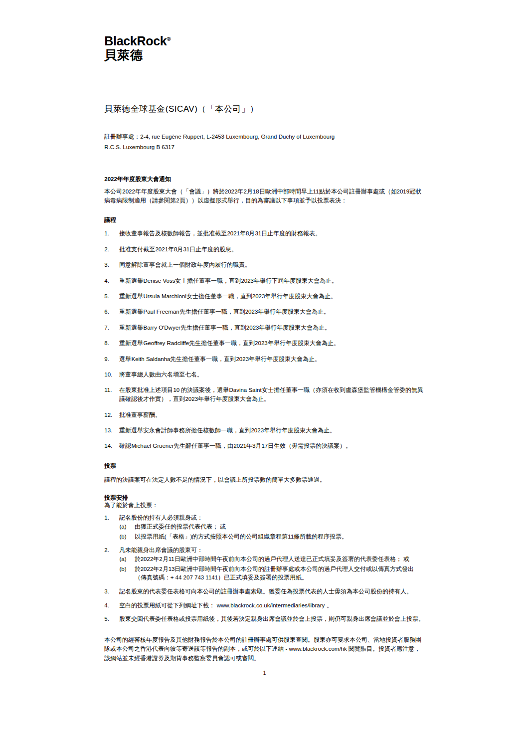BlackRock®
貝萊德
貝萊德全球基金(SICAV)（「本公司」）
註冊辦事處：2-4, rue Eugène Ruppert, L-2453 Luxembourg, Grand Duchy of Luxembourg
R.C.S. Luxembourg B 6317
2022年年度股東大會通知
本公司2022年年度股東大會（「會議」）將於2022年2月18日歐洲中部時間早上11點於本公司註冊辦事處或（如2019冠狀病毒病限制適用（請參閱第2頁））以虛擬形式舉行，目的為審議以下事項並予以投票表決：
議程
接收董事報告及核數師報告，並批准截至2021年8月31日止年度的財務報表。
批准支付截至2021年8月31日止年度的股息。
同意解除董事會就上一個財政年度內履行的職責。
重新選舉Denise Voss女士擔任董事一職，直到2023年舉行下屆年度股東大會為止。
重新選舉Ursula Marchioni女士擔任董事一職，直到2023年舉行年度股東大會為止。
重新選舉Paul Freeman先生擔任董事一職，直到2023年舉行年度股東大會為止。
重新選舉Barry O'Dwyer先生擔任董事一職，直到2023年舉行年度股東大會為止。
重新選舉Geoffrey Radcliffe先生擔任董事一職，直到2023年舉行年度股東大會為止。
選舉Keith Saldanha先生擔任董事一職，直到2023年舉行年度股東大會為止。
將董事總人數由六名增至七名。
在股東批准上述項目10 的決議案後，選舉Davina Saint女士擔任董事一職（亦須在收到盧森堡監管機構金管委的無異議確認後才作實），直到2023年舉行年度股東大會為止。
批准董事薪酬。
重新選舉安永會計師事務所擔任核數師一職，直到2023年舉行年度股東大會為止。
確認Michael Gruener先生辭任董事一職，由2021年3月17日生效（毋需投票的決議案）。
投票
議程的決議案可在法定人數不足的情況下，以會議上所投票數的簡單大多數票通過。
投票安排
為了能於會上投票：
記名股份的持有人必須親身或：
(a) 由獲正式委任的投票代表代表； 或
(b) 以投票用紙(「表格」)的方式按照本公司的公司組織章程第11條所載的程序投票。
凡未能親身出席會議的股東可：
(a) 於2022年2月11日歐洲中部時間午夜前向本公司的過戶代理人送達已正式填妥及簽署的代表委任表格； 或
(b) 於2022年2月13日歐洲中部時間午夜前向本公司的註冊辦事處或本公司的過戶代理人交付或以傳真方式發出（傳真號碼：+ 44 207 743 1141）已正式填妥及簽署的投票用紙。
記名股東的代表委任表格可向本公司的註冊辦事處索取。獲委任為投票代表的人士毋須為本公司股份的持有人。
空白的投票用紙可從下列網址下載： www.blackrock.co.uk/intermediaries/library 。
股東交回代表委任表格或投票用紙後，其後若決定親身出席會議並於會上投票，則仍可親身出席會議並於會上投票。
本公司的經審核年度報告及其他財務報告於本公司的註冊辦事處可供股東查閱。股東亦可要求本公司、當地投資者服務團隊或本公司之香港代表向彼等寄送該等報告的副本，或可於以下連結 - www.blackrock.com/hk 閱覽賬目。投資者應注意，該網站並未經香港證券及期貨事務監察委員會認可或審閱。
1